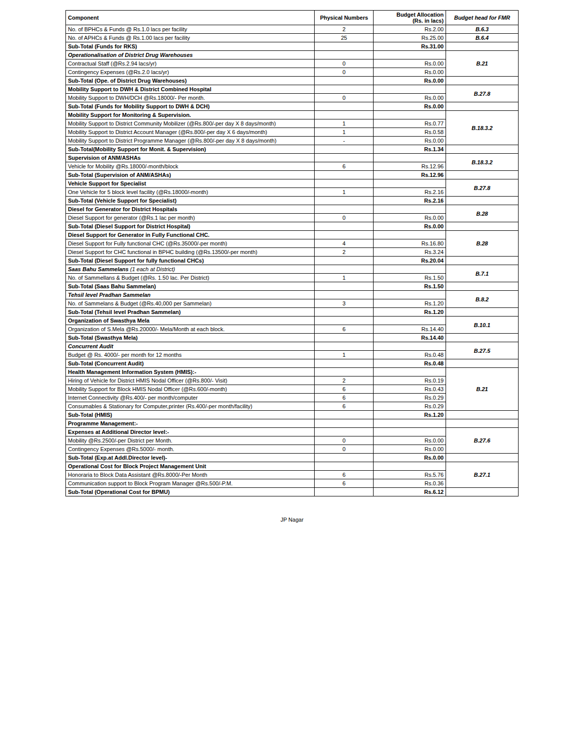| Component | Physical Numbers | Budget Allocation (Rs. in lacs) | Budget head for FMR |
| --- | --- | --- | --- |
| No. of BPHCs & Funds @ Rs.1.0 lacs per facility | 2 | Rs.2.00 | B.6.3 |
| No. of APHCs & Funds @ Rs.1.00 lacs per facility | 25 | Rs.25.00 | B.6.4 |
| Sub-Total (Funds for RKS) | | Rs.31.00 | |
| Operationalisation of District Drug Warehouses | | | B.21 |
| Contractual Staff (@Rs.2.94 lacs/yr) | 0 | Rs.0.00 |
| Contingency Expenses (@Rs.2.0 lacs/yr) | 0 | Rs.0.00 |
| Sub-Total (Ope. of District Drug Warehouses) | | Rs.0.00 | |
| Mobility Support to DWH & District Combined Hospital | | | B.27.8 |
| Mobility Support to DWH/DCH @Rs.18000/- Per month. | 0 | Rs.0.00 |
| Sub-Total (Funds for Mobility Support to DWH & DCH) | | Rs.0.00 | |
| Mobility Support for Monitoring & Supervision. | | | B.18.3.2 |
| Mobility Support to District Community Mobilizer (@Rs.800/-per day X 8 days/month) | 1 | Rs.0.77 |
| Mobility Support to District Account Manager (@Rs.800/-per day X 6 days/month) | 1 | Rs.0.58 |
| Mobility Support to District Programme Manager (@Rs.800/-per day X 8 days/month) | - | Rs.0.00 |
| Sub-Total(Mobility Support for Monit. & Supervision) | | Rs.1.34 | |
| Supervision of ANM/ASHAs | | | B.18.3.2 |
| Vehicle for Mobility @Rs.18000/-month/block | 6 | Rs.12.96 |
| Sub-Total (Supervision of ANM/ASHAs) | | Rs.12.96 | |
| Vehicle Support for Specialist | | | B.27.8 |
| One Vehicle for 5 block level facility (@Rs.18000/-month) | 1 | Rs.2.16 |
| Sub-Total (Vehicle Support for Specialist) | | Rs.2.16 | |
| Diesel for Generator for District Hospitals | | | B.28 |
| Diesel Support for generator (@Rs.1 lac per month) | 0 | Rs.0.00 |
| Sub-Total (Diesel Support for District Hospital) | | Rs.0.00 | |
| Diesel Support for Generator in Fully Functional CHC. | | | B.28 |
| Diesel Support for Fully functional CHC (@Rs.35000/-per month) | 4 | Rs.16.80 |
| Diesel Support for CHC functional in BPHC building (@Rs.13500/-per month) | 2 | Rs.3.24 |
| Sub-Total (Diesel Support for fully functional CHCs) | | Rs.20.04 | |
| Saas Bahu Sammelans (1 each at District) | | | B.7.1 |
| No. of Sammellans & Budget (@Rs. 1.50 lac. Per District) | 1 | Rs.1.50 |
| Sub-Total (Saas Bahu Sammelan) | | Rs.1.50 | |
| Tehsil level Pradhan Sammelan | | | B.8.2 |
| No. of Sammelans & Budget (@Rs.40,000 per Sammelan) | 3 | Rs.1.20 |
| Sub-Total (Tehsil level Pradhan Sammelan) | | Rs.1.20 | |
| Organization of Swasthya Mela | | | B.10.1 |
| Organization of S.Mela @Rs.20000/- Mela/Month at each block. | 6 | Rs.14.40 |
| Sub-Total (Swasthya Mela) | | Rs.14.40 | |
| Concurrent Audit | | | B.27.5 |
| Budget @ Rs. 4000/- per month for 12 months | 1 | Rs.0.48 |
| Sub-Total (Concurrent Audit) | | Rs.0.48 | |
| Health Management Information System (HMIS):- | | | B.21 |
| Hiring of Vehicle for District HMIS Nodal Officer (@Rs.800/- Visit) | 2 | Rs.0.19 |
| Mobility Support for Block HMIS Nodal Officer (@Rs.600/-month) | 6 | Rs.0.43 |
| Internet Connectivity @Rs.400/- per month/computer | 6 | Rs.0.29 |
| Consumables & Stationary for Computer,printer (Rs.400/-per month/facility) | 6 | Rs.0.29 |
| Sub-Total (HMIS) | | Rs.1.20 | |
| Programme Management:- | | | |
| Expenses at Additional Director level:- | | | B.27.6 |
| Mobility @Rs.2500/-per District per Month. | 0 | Rs.0.00 |
| Contingency Expenses @Rs.5000/- month. | 0 | Rs.0.00 |
| Sub-Total (Exp.at Addl.Director level)- | | Rs.0.00 | |
| Operational Cost for Block Project Management Unit | | | B.27.1 |
| Honoraria to Block Data Assistant @Rs.8000/-Per Month | 6 | Rs.5.76 |
| Communication support to Block Program Manager @Rs.500/-P.M. | 6 | Rs.0.36 |
| Sub-Total (Operational Cost for BPMU) | | Rs.6.12 | |
JP Nagar